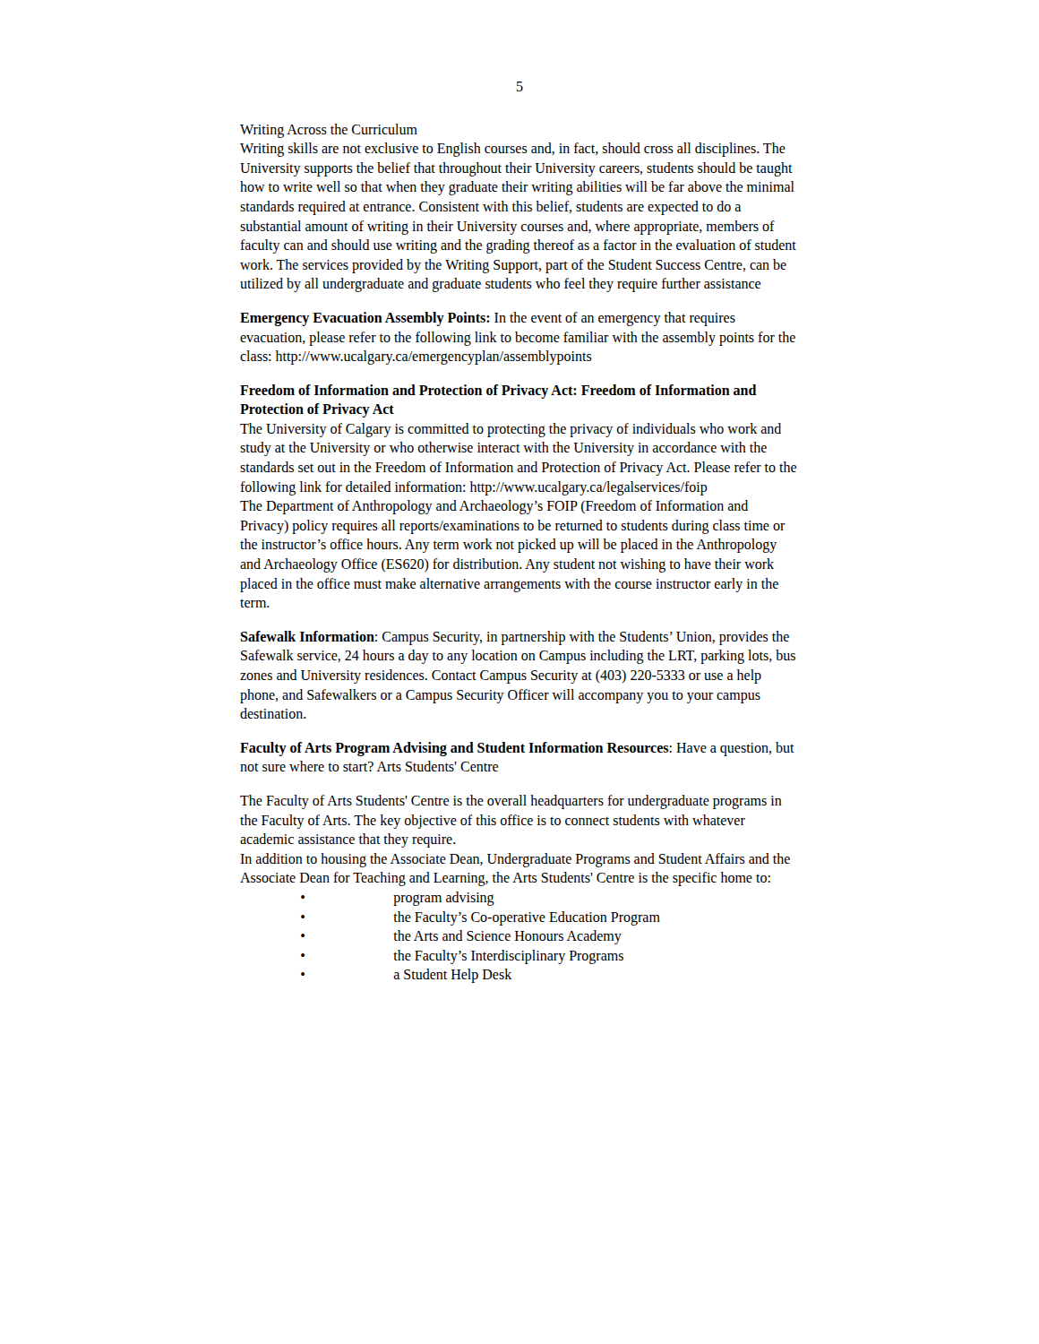5
Writing Across the Curriculum
Writing skills are not exclusive to English courses and, in fact, should cross all disciplines. The University supports the belief that throughout their University careers, students should be taught how to write well so that when they graduate their writing abilities will be far above the minimal standards required at entrance. Consistent with this belief, students are expected to do a substantial amount of writing in their University courses and, where appropriate, members of faculty can and should use writing and the grading thereof as a factor in the evaluation of student work. The services provided by the Writing Support, part of the Student Success Centre, can be utilized by all undergraduate and graduate students who feel they require further assistance
Emergency Evacuation Assembly Points: In the event of an emergency that requires evacuation, please refer to the following link to become familiar with the assembly points for the class: http://www.ucalgary.ca/emergencyplan/assemblypoints
Freedom of Information and Protection of Privacy Act: Freedom of Information and Protection of Privacy Act
The University of Calgary is committed to protecting the privacy of individuals who work and study at the University or who otherwise interact with the University in accordance with the standards set out in the Freedom of Information and Protection of Privacy Act. Please refer to the following link for detailed information: http://www.ucalgary.ca/legalservices/foip
The Department of Anthropology and Archaeology’s FOIP (Freedom of Information and Privacy) policy requires all reports/examinations to be returned to students during class time or the instructor’s office hours. Any term work not picked up will be placed in the Anthropology and Archaeology Office (ES620) for distribution. Any student not wishing to have their work placed in the office must make alternative arrangements with the course instructor early in the term.
Safewalk Information: Campus Security, in partnership with the Students’ Union, provides the Safewalk service, 24 hours a day to any location on Campus including the LRT, parking lots, bus zones and University residences. Contact Campus Security at (403) 220-5333 or use a help phone, and Safewalkers or a Campus Security Officer will accompany you to your campus destination.
Faculty of Arts Program Advising and Student Information Resources: Have a question, but not sure where to start? Arts Students' Centre
The Faculty of Arts Students' Centre is the overall headquarters for undergraduate programs in the Faculty of Arts. The key objective of this office is to connect students with whatever academic assistance that they require.
In addition to housing the Associate Dean, Undergraduate Programs and Student Affairs and the Associate Dean for Teaching and Learning, the Arts Students' Centre is the specific home to:
program advising
the Faculty’s Co-operative Education Program
the Arts and Science Honours Academy
the Faculty’s Interdisciplinary Programs
a Student Help Desk